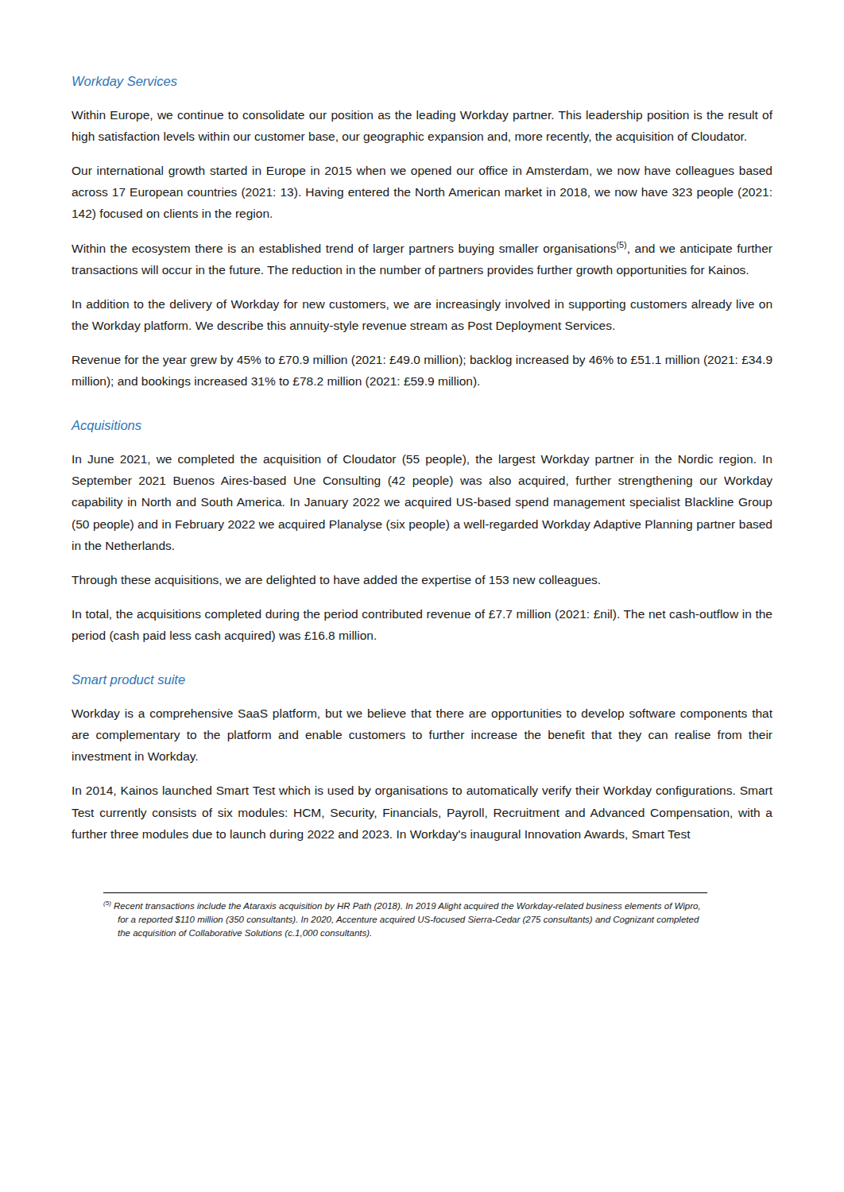Workday Services
Within Europe, we continue to consolidate our position as the leading Workday partner. This leadership position is the result of high satisfaction levels within our customer base, our geographic expansion and, more recently, the acquisition of Cloudator.
Our international growth started in Europe in 2015 when we opened our office in Amsterdam, we now have colleagues based across 17 European countries (2021: 13). Having entered the North American market in 2018, we now have 323 people (2021: 142) focused on clients in the region.
Within the ecosystem there is an established trend of larger partners buying smaller organisations(5), and we anticipate further transactions will occur in the future. The reduction in the number of partners provides further growth opportunities for Kainos.
In addition to the delivery of Workday for new customers, we are increasingly involved in supporting customers already live on the Workday platform. We describe this annuity-style revenue stream as Post Deployment Services.
Revenue for the year grew by 45% to £70.9 million (2021: £49.0 million); backlog increased by 46% to £51.1 million (2021: £34.9 million); and bookings increased 31% to £78.2 million (2021: £59.9 million).
Acquisitions
In June 2021, we completed the acquisition of Cloudator (55 people), the largest Workday partner in the Nordic region. In September 2021 Buenos Aires-based Une Consulting (42 people) was also acquired, further strengthening our Workday capability in North and South America. In January 2022 we acquired US-based spend management specialist Blackline Group (50 people) and in February 2022 we acquired Planalyse (six people) a well-regarded Workday Adaptive Planning partner based in the Netherlands.
Through these acquisitions, we are delighted to have added the expertise of 153 new colleagues.
In total, the acquisitions completed during the period contributed revenue of £7.7 million (2021: £nil). The net cash-outflow in the period (cash paid less cash acquired) was £16.8 million.
Smart product suite
Workday is a comprehensive SaaS platform, but we believe that there are opportunities to develop software components that are complementary to the platform and enable customers to further increase the benefit that they can realise from their investment in Workday.
In 2014, Kainos launched Smart Test which is used by organisations to automatically verify their Workday configurations. Smart Test currently consists of six modules: HCM, Security, Financials, Payroll, Recruitment and Advanced Compensation, with a further three modules due to launch during 2022 and 2023. In Workday's inaugural Innovation Awards, Smart Test
(5) Recent transactions include the Ataraxis acquisition by HR Path (2018). In 2019 Alight acquired the Workday-related business elements of Wipro, for a reported $110 million (350 consultants). In 2020, Accenture acquired US-focused Sierra-Cedar (275 consultants) and Cognizant completed the acquisition of Collaborative Solutions (c.1,000 consultants).